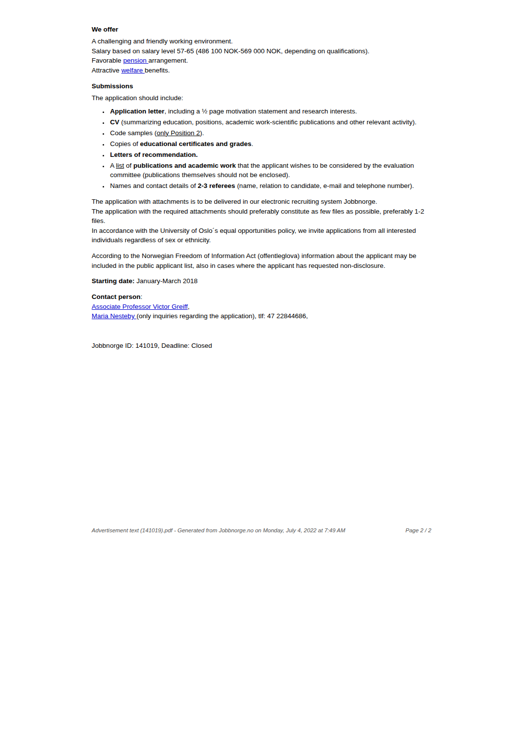We offer
A challenging and friendly working environment.
Salary based on salary level 57-65 (486 100 NOK-569 000 NOK, depending on qualifications).
Favorable pension arrangement.
Attractive welfare benefits.
Submissions
The application should include:
Application letter, including a ½ page motivation statement and research interests.
CV (summarizing education, positions, academic work-scientific publications and other relevant activity).
Code samples (only Position 2).
Copies of educational certificates and grades.
Letters of recommendation.
A list of publications and academic work that the applicant wishes to be considered by the evaluation committee (publications themselves should not be enclosed).
Names and contact details of 2-3 referees (name, relation to candidate, e-mail and telephone number).
The application with attachments is to be delivered in our electronic recruiting system Jobbnorge.
The application with the required attachments should preferably constitute as few files as possible, preferably 1-2 files.
In accordance with the University of Oslo´s equal opportunities policy, we invite applications from all interested individuals regardless of sex or ethnicity.
According to the Norwegian Freedom of Information Act (offentleglova) information about the applicant may be included in the public applicant list, also in cases where the applicant has requested non-disclosure.
Starting date: January-March 2018
Contact person:
Associate Professor Victor Greiff,
Maria Nesteby (only inquiries regarding the application), tlf: 47 22844686,
Jobbnorge ID: 141019, Deadline: Closed
Advertisement text (141019).pdf - Generated from Jobbnorge.no on Monday, July 4, 2022 at 7:49 AM Page 2 / 2